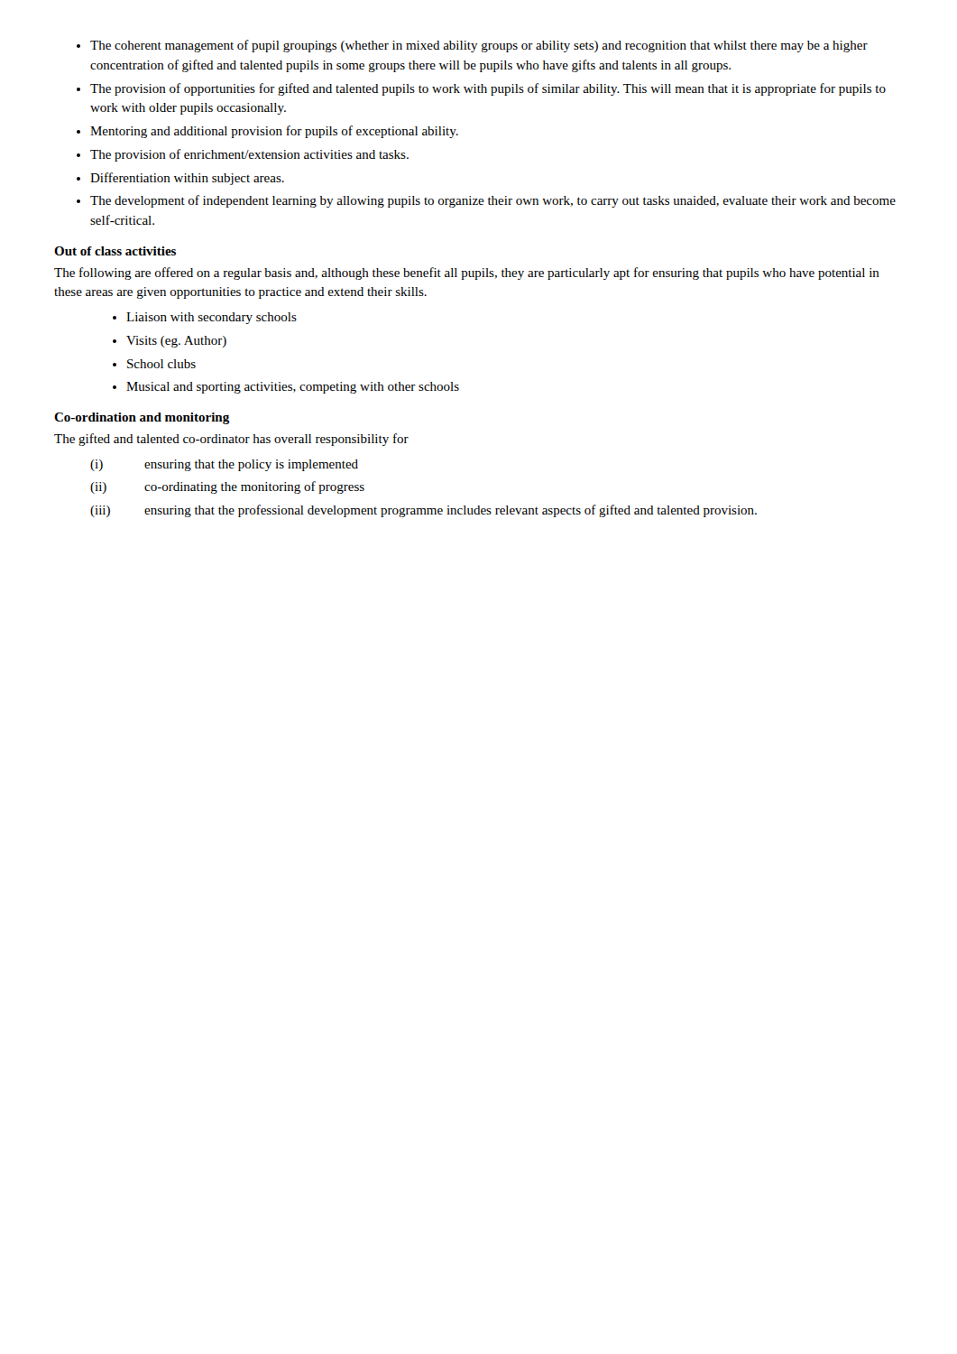The coherent management of pupil groupings (whether in mixed ability groups or ability sets) and recognition that whilst there may be a higher concentration of gifted and talented pupils in some groups there will be pupils who have gifts and talents in all groups.
The provision of opportunities for gifted and talented pupils to work with pupils of similar ability. This will mean that it is appropriate for pupils to work with older pupils occasionally.
Mentoring and additional provision for pupils of exceptional ability.
The provision of enrichment/extension activities and tasks.
Differentiation within subject areas.
The development of independent learning by allowing pupils to organize their own work, to carry out tasks unaided, evaluate their work and become self-critical.
Out of class activities
The following are offered on a regular basis and, although these benefit all pupils, they are particularly apt for ensuring that pupils who have potential in these areas are given opportunities to practice and extend their skills.
Liaison with secondary schools
Visits (eg. Author)
School clubs
Musical and sporting activities, competing with other schools
Co-ordination and monitoring
The gifted and talented co-ordinator has overall responsibility for
(i)
ensuring that the policy is implemented
(ii)
co-ordinating the monitoring of progress
(iii)
ensuring that the professional development programme includes relevant aspects of gifted and talented provision.